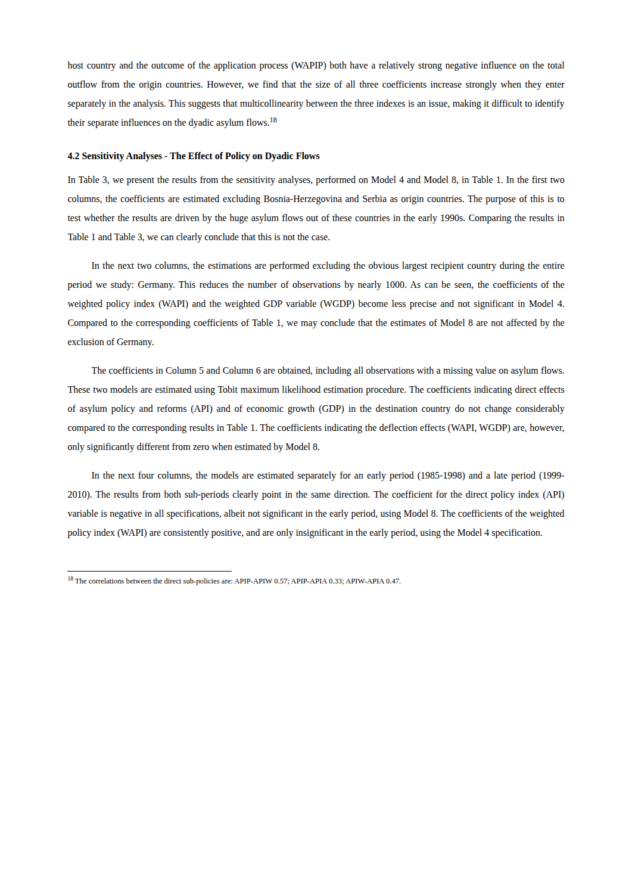host country and the outcome of the application process (WAPIP) both have a relatively strong negative influence on the total outflow from the origin countries. However, we find that the size of all three coefficients increase strongly when they enter separately in the analysis. This suggests that multicollinearity between the three indexes is an issue, making it difficult to identify their separate influences on the dyadic asylum flows.18
4.2 Sensitivity Analyses - The Effect of Policy on Dyadic Flows
In Table 3, we present the results from the sensitivity analyses, performed on Model 4 and Model 8, in Table 1. In the first two columns, the coefficients are estimated excluding Bosnia-Herzegovina and Serbia as origin countries. The purpose of this is to test whether the results are driven by the huge asylum flows out of these countries in the early 1990s. Comparing the results in Table 1 and Table 3, we can clearly conclude that this is not the case.
In the next two columns, the estimations are performed excluding the obvious largest recipient country during the entire period we study: Germany. This reduces the number of observations by nearly 1000. As can be seen, the coefficients of the weighted policy index (WAPI) and the weighted GDP variable (WGDP) become less precise and not significant in Model 4. Compared to the corresponding coefficients of Table 1, we may conclude that the estimates of Model 8 are not affected by the exclusion of Germany.
The coefficients in Column 5 and Column 6 are obtained, including all observations with a missing value on asylum flows. These two models are estimated using Tobit maximum likelihood estimation procedure. The coefficients indicating direct effects of asylum policy and reforms (API) and of economic growth (GDP) in the destination country do not change considerably compared to the corresponding results in Table 1. The coefficients indicating the deflection effects (WAPI, WGDP) are, however, only significantly different from zero when estimated by Model 8.
In the next four columns, the models are estimated separately for an early period (1985-1998) and a late period (1999-2010). The results from both sub-periods clearly point in the same direction. The coefficient for the direct policy index (API) variable is negative in all specifications, albeit not significant in the early period, using Model 8. The coefficients of the weighted policy index (WAPI) are consistently positive, and are only insignificant in the early period, using the Model 4 specification.
18 The correlations between the direct sub-policies are: APIP-APIW 0.57; APIP-APIA 0.33; APIW-APIA 0.47.